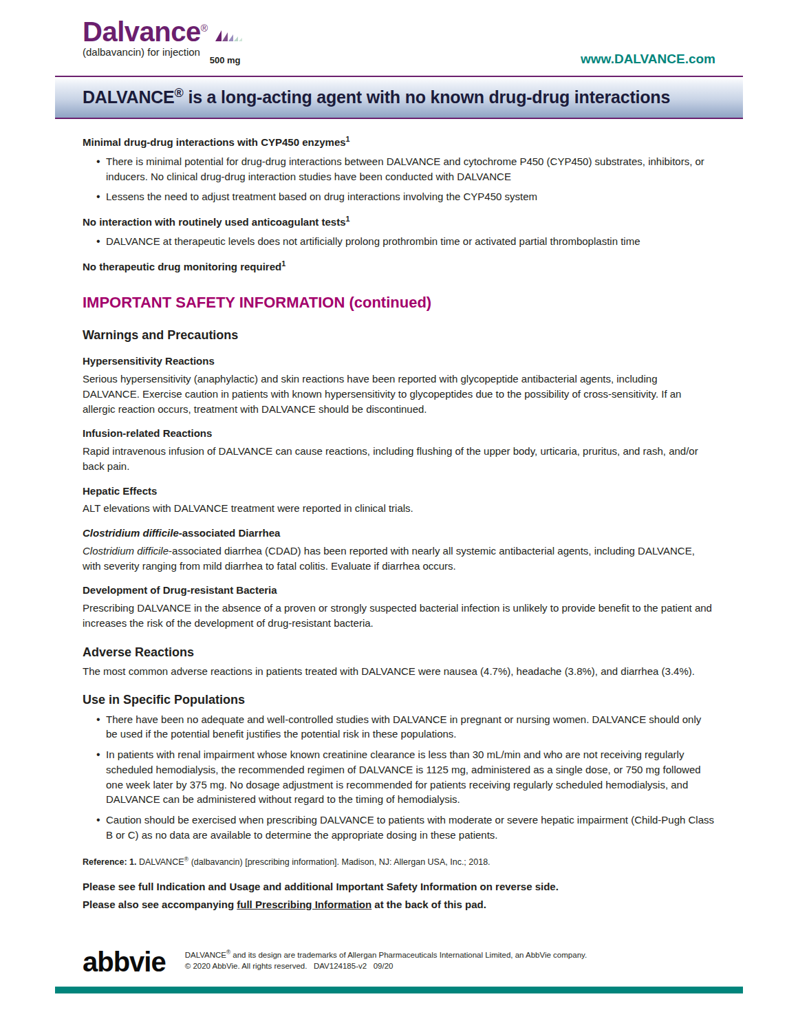Dalvance®
(dalbavancin) for injection
500 mg
www.DALVANCE.com
DALVANCE® is a long-acting agent with no known drug-drug interactions
Minimal drug-drug interactions with CYP450 enzymes1
There is minimal potential for drug-drug interactions between DALVANCE and cytochrome P450 (CYP450) substrates, inhibitors, or inducers. No clinical drug-drug interaction studies have been conducted with DALVANCE
Lessens the need to adjust treatment based on drug interactions involving the CYP450 system
No interaction with routinely used anticoagulant tests1
DALVANCE at therapeutic levels does not artificially prolong prothrombin time or activated partial thromboplastin time
No therapeutic drug monitoring required1
IMPORTANT SAFETY INFORMATION (continued)
Warnings and Precautions
Hypersensitivity Reactions
Serious hypersensitivity (anaphylactic) and skin reactions have been reported with glycopeptide antibacterial agents, including DALVANCE. Exercise caution in patients with known hypersensitivity to glycopeptides due to the possibility of cross-sensitivity. If an allergic reaction occurs, treatment with DALVANCE should be discontinued.
Infusion-related Reactions
Rapid intravenous infusion of DALVANCE can cause reactions, including flushing of the upper body, urticaria, pruritus, and rash, and/or back pain.
Hepatic Effects
ALT elevations with DALVANCE treatment were reported in clinical trials.
Clostridium difficile-associated Diarrhea
Clostridium difficile-associated diarrhea (CDAD) has been reported with nearly all systemic antibacterial agents, including DALVANCE, with severity ranging from mild diarrhea to fatal colitis. Evaluate if diarrhea occurs.
Development of Drug-resistant Bacteria
Prescribing DALVANCE in the absence of a proven or strongly suspected bacterial infection is unlikely to provide benefit to the patient and increases the risk of the development of drug-resistant bacteria.
Adverse Reactions
The most common adverse reactions in patients treated with DALVANCE were nausea (4.7%), headache (3.8%), and diarrhea (3.4%).
Use in Specific Populations
There have been no adequate and well-controlled studies with DALVANCE in pregnant or nursing women. DALVANCE should only be used if the potential benefit justifies the potential risk in these populations.
In patients with renal impairment whose known creatinine clearance is less than 30 mL/min and who are not receiving regularly scheduled hemodialysis, the recommended regimen of DALVANCE is 1125 mg, administered as a single dose, or 750 mg followed one week later by 375 mg. No dosage adjustment is recommended for patients receiving regularly scheduled hemodialysis, and DALVANCE can be administered without regard to the timing of hemodialysis.
Caution should be exercised when prescribing DALVANCE to patients with moderate or severe hepatic impairment (Child-Pugh Class B or C) as no data are available to determine the appropriate dosing in these patients.
Reference: 1. DALVANCE® (dalbavancin) [prescribing information]. Madison, NJ: Allergan USA, Inc.; 2018.
Please see full Indication and Usage and additional Important Safety Information on reverse side.
Please also see accompanying full Prescribing Information at the back of this pad.
abbvie
DALVANCE® and its design are trademarks of Allergan Pharmaceuticals International Limited, an AbbVie company.
© 2020 AbbVie. All rights reserved. DAV124185-v2 09/20